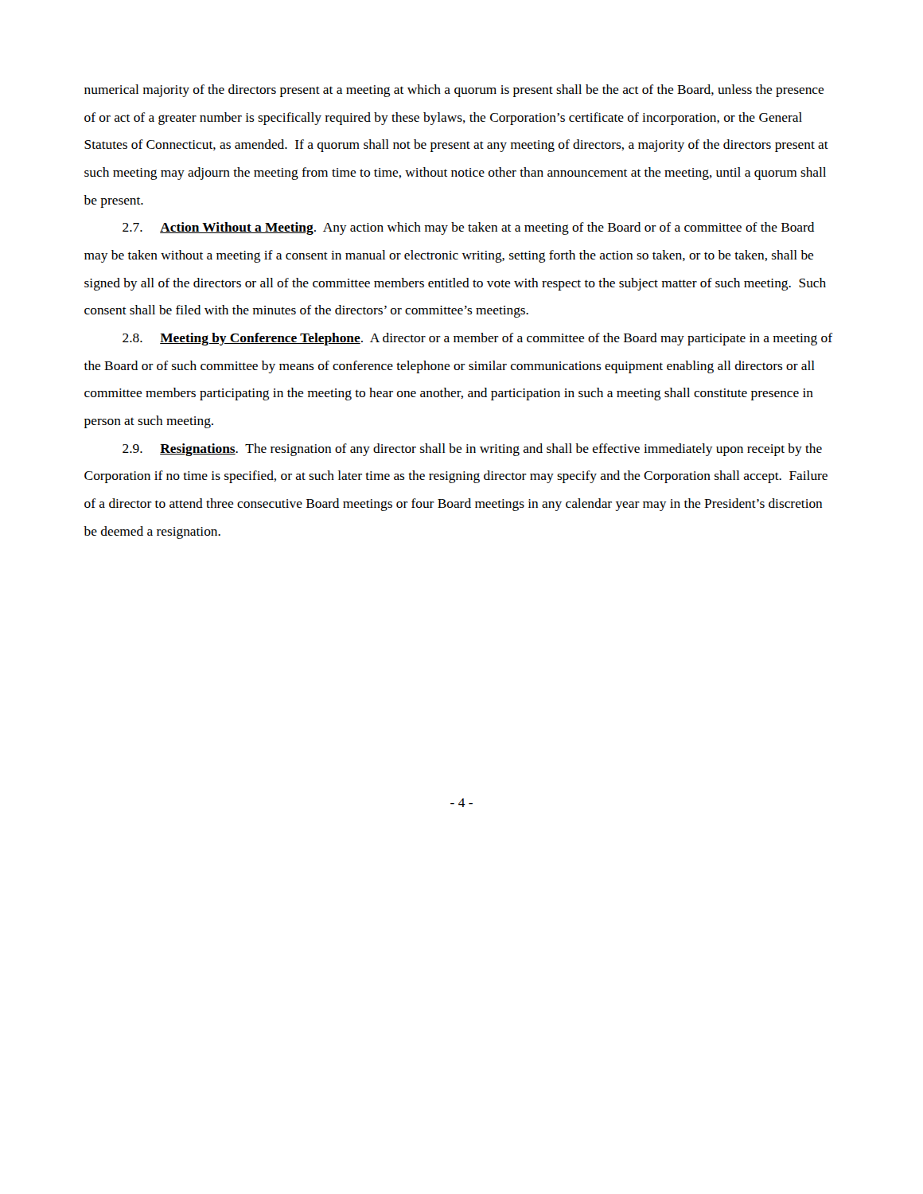numerical majority of the directors present at a meeting at which a quorum is present shall be the act of the Board, unless the presence of or act of a greater number is specifically required by these bylaws, the Corporation’s certificate of incorporation, or the General Statutes of Connecticut, as amended. If a quorum shall not be present at any meeting of directors, a majority of the directors present at such meeting may adjourn the meeting from time to time, without notice other than announcement at the meeting, until a quorum shall be present.
2.7. Action Without a Meeting. Any action which may be taken at a meeting of the Board or of a committee of the Board may be taken without a meeting if a consent in manual or electronic writing, setting forth the action so taken, or to be taken, shall be signed by all of the directors or all of the committee members entitled to vote with respect to the subject matter of such meeting. Such consent shall be filed with the minutes of the directors’ or committee’s meetings.
2.8. Meeting by Conference Telephone. A director or a member of a committee of the Board may participate in a meeting of the Board or of such committee by means of conference telephone or similar communications equipment enabling all directors or all committee members participating in the meeting to hear one another, and participation in such a meeting shall constitute presence in person at such meeting.
2.9. Resignations. The resignation of any director shall be in writing and shall be effective immediately upon receipt by the Corporation if no time is specified, or at such later time as the resigning director may specify and the Corporation shall accept. Failure of a director to attend three consecutive Board meetings or four Board meetings in any calendar year may in the President’s discretion be deemed a resignation.
- 4 -